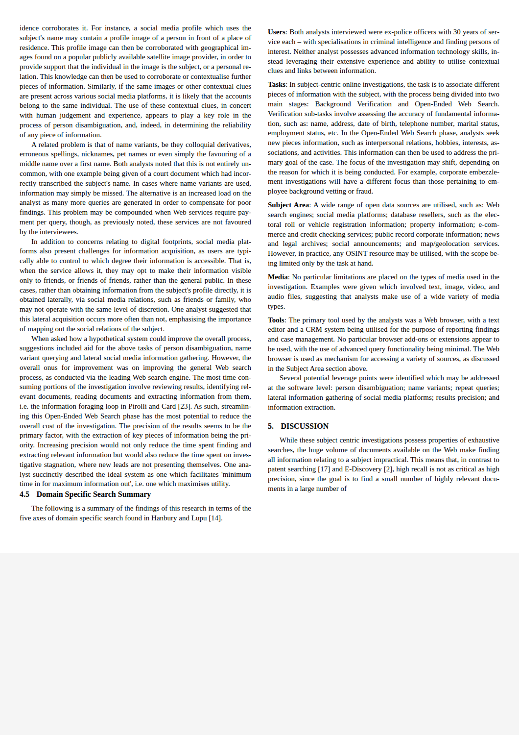idence corroborates it. For instance, a social media profile which uses the subject's name may contain a profile image of a person in front of a place of residence. This profile image can then be corroborated with geographical images found on a popular publicly available satellite image provider, in order to provide support that the individual in the image is the subject, or a personal relation. This knowledge can then be used to corroborate or contextualise further pieces of information. Similarly, if the same images or other contextual clues are present across various social media platforms, it is likely that the accounts belong to the same individual. The use of these contextual clues, in concert with human judgement and experience, appears to play a key role in the process of person disambiguation, and, indeed, in determining the reliability of any piece of information.
A related problem is that of name variants, be they colloquial derivatives, erroneous spellings, nicknames, pet names or even simply the favouring of a middle name over a first name. Both analysts noted that this is not entirely uncommon, with one example being given of a court document which had incorrectly transcribed the subject's name. In cases where name variants are used, information may simply be missed. The alternative is an increased load on the analyst as many more queries are generated in order to compensate for poor findings. This problem may be compounded when Web services require payment per query, though, as previously noted, these services are not favoured by the interviewees.
In addition to concerns relating to digital footprints, social media platforms also present challenges for information acquisition, as users are typically able to control to which degree their information is accessible. That is, when the service allows it, they may opt to make their information visible only to friends, or friends of friends, rather than the general public. In these cases, rather than obtaining information from the subject's profile directly, it is obtained laterally, via social media relations, such as friends or family, who may not operate with the same level of discretion. One analyst suggested that this lateral acquisition occurs more often than not, emphasising the importance of mapping out the social relations of the subject.
When asked how a hypothetical system could improve the overall process, suggestions included aid for the above tasks of person disambiguation, name variant querying and lateral social media information gathering. However, the overall onus for improvement was on improving the general Web search process, as conducted via the leading Web search engine. The most time consuming portions of the investigation involve reviewing results, identifying relevant documents, reading documents and extracting information from them, i.e. the information foraging loop in Pirolli and Card [23]. As such, streamlining this Open-Ended Web Search phase has the most potential to reduce the overall cost of the investigation. The precision of the results seems to be the primary factor, with the extraction of key pieces of information being the priority. Increasing precision would not only reduce the time spent finding and extracting relevant information but would also reduce the time spent on investigative stagnation, where new leads are not presenting themselves. One analyst succinctly described the ideal system as one which facilitates 'minimum time in for maximum information out', i.e. one which maximises utility.
4.5 Domain Specific Search Summary
The following is a summary of the findings of this research in terms of the five axes of domain specific search found in Hanbury and Lupu [14].
Users: Both analysts interviewed were ex-police officers with 30 years of service each – with specialisations in criminal intelligence and finding persons of interest. Neither analyst possesses advanced information technology skills, instead leveraging their extensive experience and ability to utilise contextual clues and links between information.
Tasks: In subject-centric online investigations, the task is to associate different pieces of information with the subject, with the process being divided into two main stages: Background Verification and Open-Ended Web Search. Verification sub-tasks involve assessing the accuracy of fundamental information, such as: name, address, date of birth, telephone number, marital status, employment status, etc. In the Open-Ended Web Search phase, analysts seek new pieces information, such as interpersonal relations, hobbies, interests, associations, and activities. This information can then be used to address the primary goal of the case. The focus of the investigation may shift, depending on the reason for which it is being conducted. For example, corporate embezzlement investigations will have a different focus than those pertaining to employee background vetting or fraud.
Subject Area: A wide range of open data sources are utilised, such as: Web search engines; social media platforms; database resellers, such as the electoral roll or vehicle registration information; property information; e-commerce and credit checking services; public record corporate information; news and legal archives; social announcements; and map/geolocation services. However, in practice, any OSINT resource may be utilised, with the scope being limited only by the task at hand.
Media: No particular limitations are placed on the types of media used in the investigation. Examples were given which involved text, image, video, and audio files, suggesting that analysts make use of a wide variety of media types.
Tools: The primary tool used by the analysts was a Web browser, with a text editor and a CRM system being utilised for the purpose of reporting findings and case management. No particular browser add-ons or extensions appear to be used, with the use of advanced query functionality being minimal. The Web browser is used as mechanism for accessing a variety of sources, as discussed in the Subject Area section above.
Several potential leverage points were identified which may be addressed at the software level: person disambiguation; name variants; repeat queries; lateral information gathering of social media platforms; results precision; and information extraction.
5. DISCUSSION
While these subject centric investigations possess properties of exhaustive searches, the huge volume of documents available on the Web make finding all information relating to a subject impractical. This means that, in contrast to patent searching [17] and E-Discovery [2], high recall is not as critical as high precision, since the goal is to find a small number of highly relevant documents in a large number of